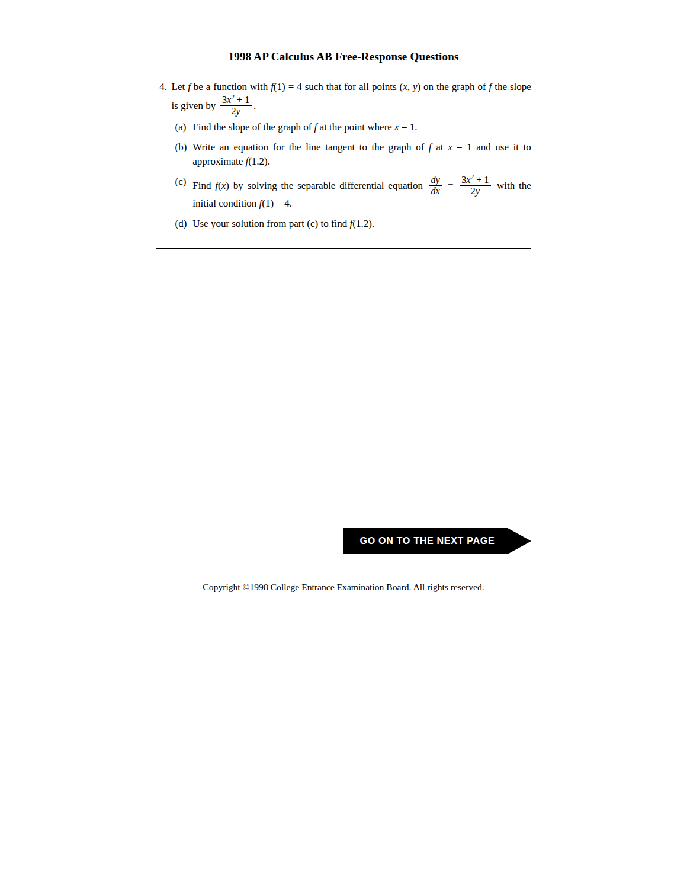1998 AP Calculus AB Free-Response Questions
4.
Let f be a function with f(1) = 4 such that for all points (x, y) on the graph of f the slope is given by 3x2 + 12y.
(a) Find the slope of the graph of f at the point where x = 1.
(b) Write an equation for the line tangent to the graph of f at x = 1 and use it to approximate f(1.2).
(c) Find f(x) by solving the separable differential equation dy dx = 3x2 + 12y with the initial condition f(1) = 4.
(d) Use your solution from part (c) to find f(1.2).
GO ON TO THE NEXT PAGE
Copyright ©1998 College Entrance Examination Board. All rights reserved.